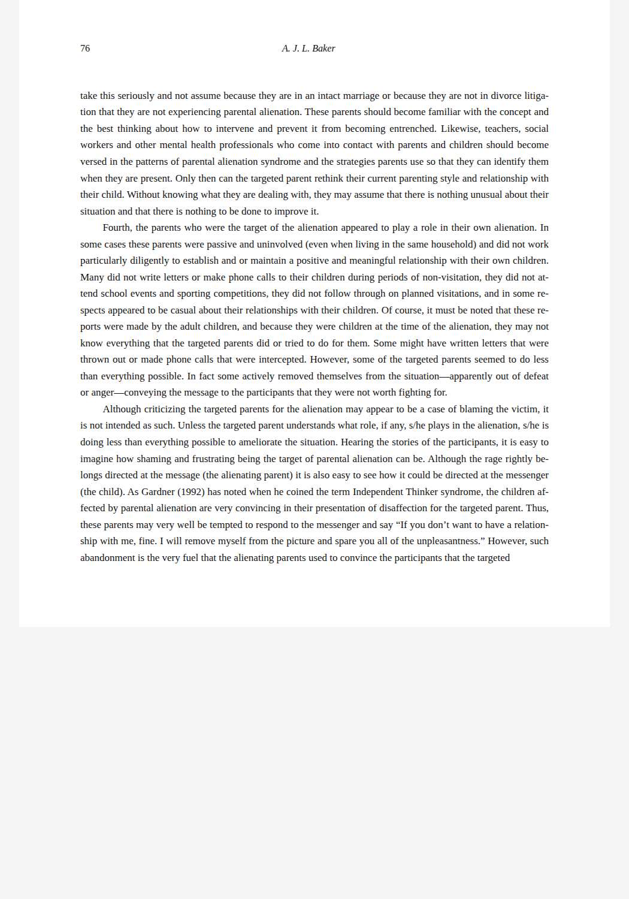76 A. J. L. Baker
take this seriously and not assume because they are in an intact marriage or because they are not in divorce litigation that they are not experiencing parental alienation. These parents should become familiar with the concept and the best thinking about how to intervene and prevent it from becoming entrenched. Likewise, teachers, social workers and other mental health professionals who come into contact with parents and children should become versed in the patterns of parental alienation syndrome and the strategies parents use so that they can identify them when they are present. Only then can the targeted parent rethink their current parenting style and relationship with their child. Without knowing what they are dealing with, they may assume that there is nothing unusual about their situation and that there is nothing to be done to improve it.
Fourth, the parents who were the target of the alienation appeared to play a role in their own alienation. In some cases these parents were passive and uninvolved (even when living in the same household) and did not work particularly diligently to establish and or maintain a positive and meaningful relationship with their own children. Many did not write letters or make phone calls to their children during periods of non-visitation, they did not attend school events and sporting competitions, they did not follow through on planned visitations, and in some respects appeared to be casual about their relationships with their children. Of course, it must be noted that these reports were made by the adult children, and because they were children at the time of the alienation, they may not know everything that the targeted parents did or tried to do for them. Some might have written letters that were thrown out or made phone calls that were intercepted. However, some of the targeted parents seemed to do less than everything possible. In fact some actively removed themselves from the situation—apparently out of defeat or anger—conveying the message to the participants that they were not worth fighting for.
Although criticizing the targeted parents for the alienation may appear to be a case of blaming the victim, it is not intended as such. Unless the targeted parent understands what role, if any, s/he plays in the alienation, s/he is doing less than everything possible to ameliorate the situation. Hearing the stories of the participants, it is easy to imagine how shaming and frustrating being the target of parental alienation can be. Although the rage rightly belongs directed at the message (the alienating parent) it is also easy to see how it could be directed at the messenger (the child). As Gardner (1992) has noted when he coined the term Independent Thinker syndrome, the children affected by parental alienation are very convincing in their presentation of disaffection for the targeted parent. Thus, these parents may very well be tempted to respond to the messenger and say “If you don’t want to have a relationship with me, fine. I will remove myself from the picture and spare you all of the unpleasantness.” However, such abandonment is the very fuel that the alienating parents used to convince the participants that the targeted